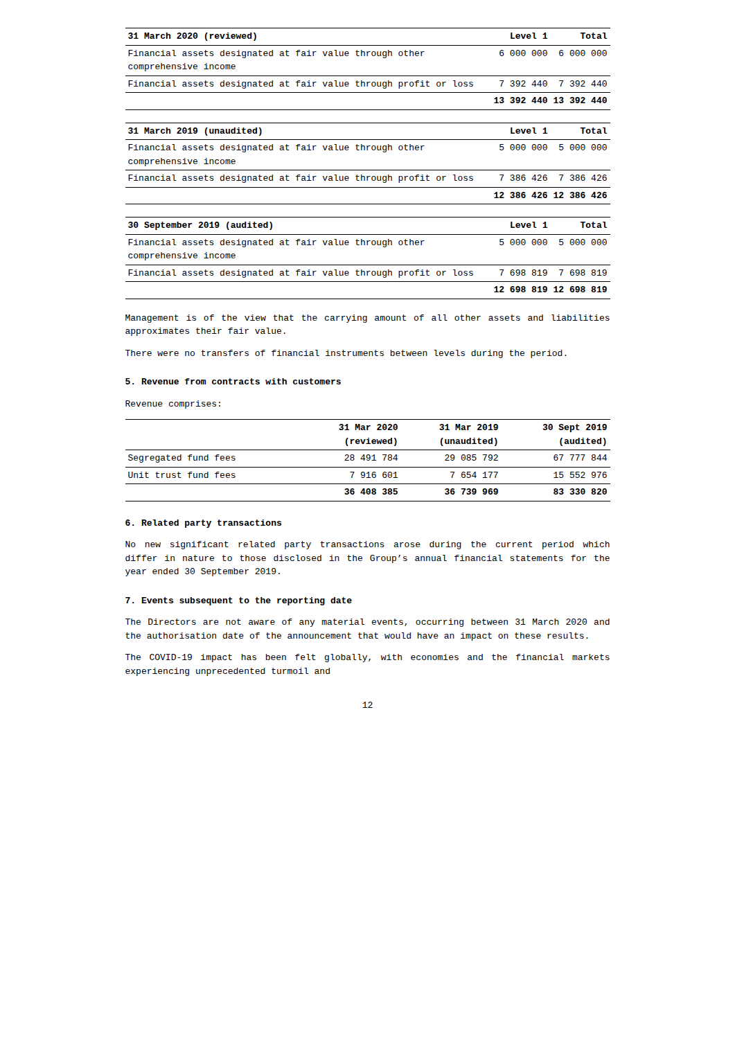| 31 March 2020 (reviewed) | Level 1 | Total |
| --- | --- | --- |
| Financial assets designated at fair value through other comprehensive income | 6 000 000 | 6 000 000 |
| Financial assets designated at fair value through profit or loss | 7 392 440 | 7 392 440 |
| | 13 392 440 | 13 392 440 |
| 31 March 2019 (unaudited) | Level 1 | Total |
| --- | --- | --- |
| Financial assets designated at fair value through other comprehensive income | 5 000 000 | 5 000 000 |
| Financial assets designated at fair value through profit or loss | 7 386 426 | 7 386 426 |
| | 12 386 426 | 12 386 426 |
| 30 September 2019 (audited) | Level 1 | Total |
| --- | --- | --- |
| Financial assets designated at fair value through other comprehensive income | 5 000 000 | 5 000 000 |
| Financial assets designated at fair value through profit or loss | 7 698 819 | 7 698 819 |
| | 12 698 819 | 12 698 819 |
Management is of the view that the carrying amount of all other assets and liabilities approximates their fair value.
There were no transfers of financial instruments between levels during the period.
5. Revenue from contracts with customers
Revenue comprises:
| | 31 Mar 2020 (reviewed) | 31 Mar 2019 (unaudited) | 30 Sept 2019 (audited) |
| --- | --- | --- | --- |
| Segregated fund fees | 28 491 784 | 29 085 792 | 67 777 844 |
| Unit trust fund fees | 7 916 601 | 7 654 177 | 15 552 976 |
| | 36 408 385 | 36 739 969 | 83 330 820 |
6. Related party transactions
No new significant related party transactions arose during the current period which differ in nature to those disclosed in the Group’s annual financial statements for the year ended 30 September 2019.
7. Events subsequent to the reporting date
The Directors are not aware of any material events, occurring between 31 March 2020 and the authorisation date of the announcement that would have an impact on these results.
The COVID-19 impact has been felt globally, with economies and the financial markets experiencing unprecedented turmoil and
12